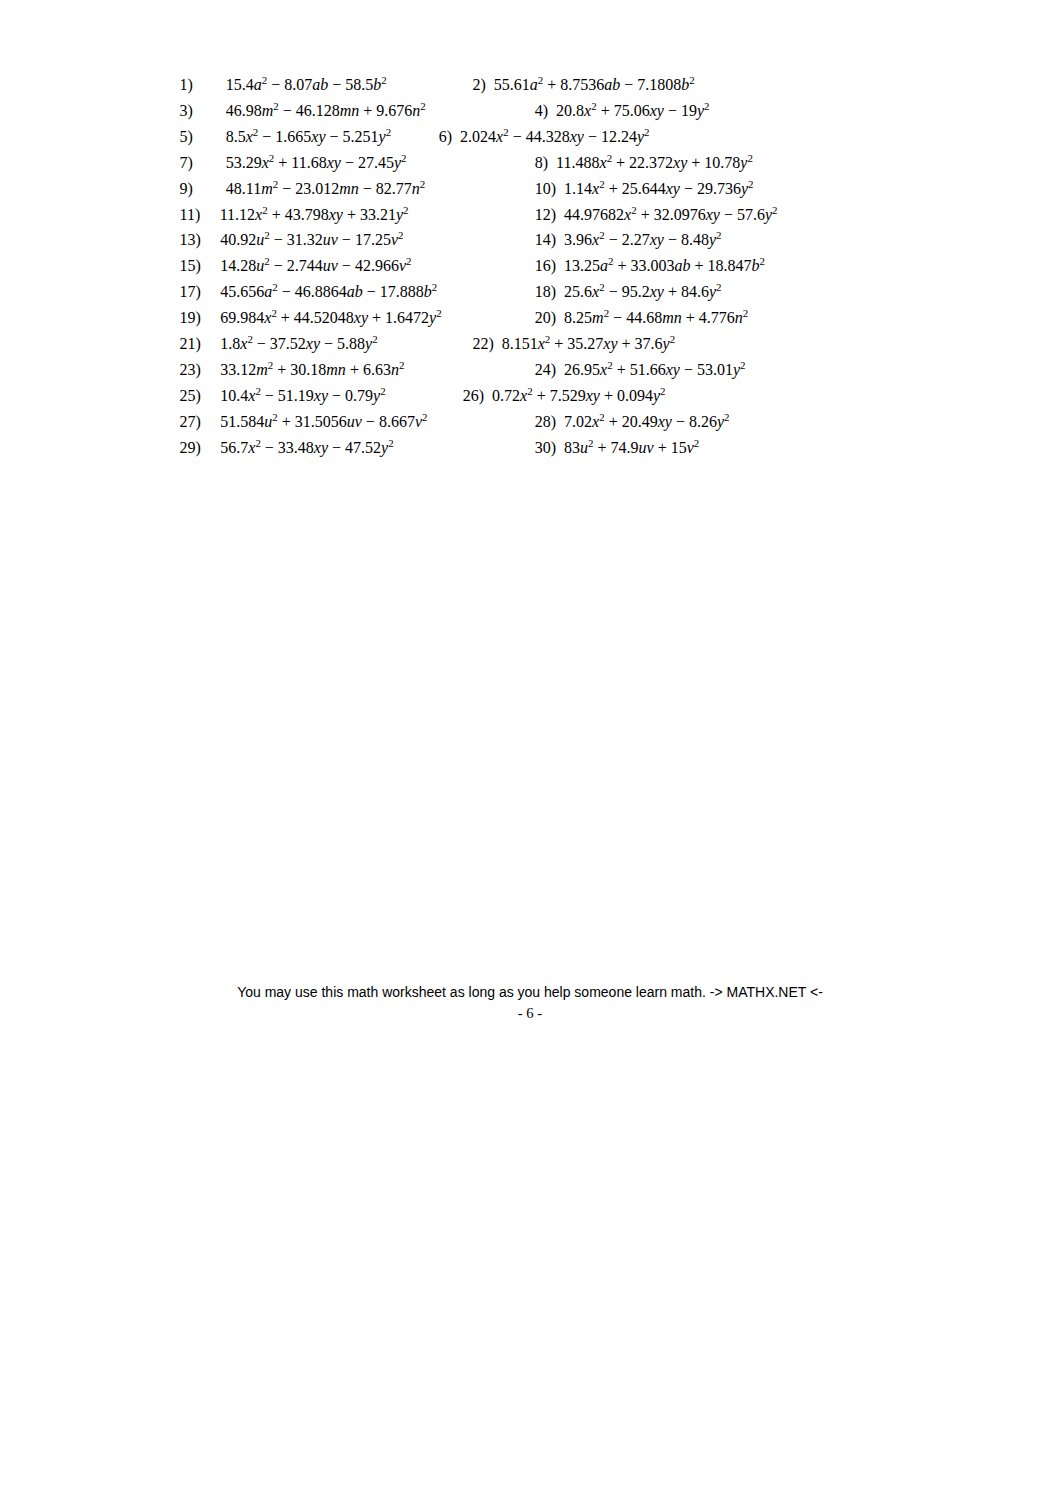1) 15.4a2 − 8.07ab − 58.5b2 2) 55.61a2 + 8.7536ab − 7.1808b2
3) 46.98m2 − 46.128mn + 9.676n2 4) 20.8x2 + 75.06xy − 19y2
5) 8.5x2 − 1.665xy − 5.251y2 6) 2.024x2 − 44.328xy − 12.24y2
7) 53.29x2 + 11.68xy − 27.45y2 8) 11.488x2 + 22.372xy + 10.78y2
9) 48.11m2 − 23.012mn − 82.77n2 10) 1.14x2 + 25.644xy − 29.736y2
11) 11.12x2 + 43.798xy + 33.21y2 12) 44.97682x2 + 32.0976xy − 57.6y2
13) 40.92u2 − 31.32uv − 17.25v2 14) 3.96x2 − 2.27xy − 8.48y2
15) 14.28u2 − 2.744uv − 42.966v2 16) 13.25a2 + 33.003ab + 18.847b2
17) 45.656a2 − 46.8864ab − 17.888b2 18) 25.6x2 − 95.2xy + 84.6y2
19) 69.984x2 + 44.52048xy + 1.6472y2 20) 8.25m2 − 44.68mn + 4.776n2
21) 1.8x2 − 37.52xy − 5.88y2 22) 8.151x2 + 35.27xy + 37.6y2
23) 33.12m2 + 30.18mn + 6.63n2 24) 26.95x2 + 51.66xy − 53.01y2
25) 10.4x2 − 51.19xy − 0.79y2 26) 0.72x2 + 7.529xy + 0.094y2
27) 51.584u2 + 31.5056uv − 8.667v2 28) 7.02x2 + 20.49xy − 8.26y2
29) 56.7x2 − 33.48xy − 47.52y2 30) 83u2 + 74.9uv + 15v2
You may use this math worksheet as long as you help someone learn math. -> MATHX.NET <-
- 6 -